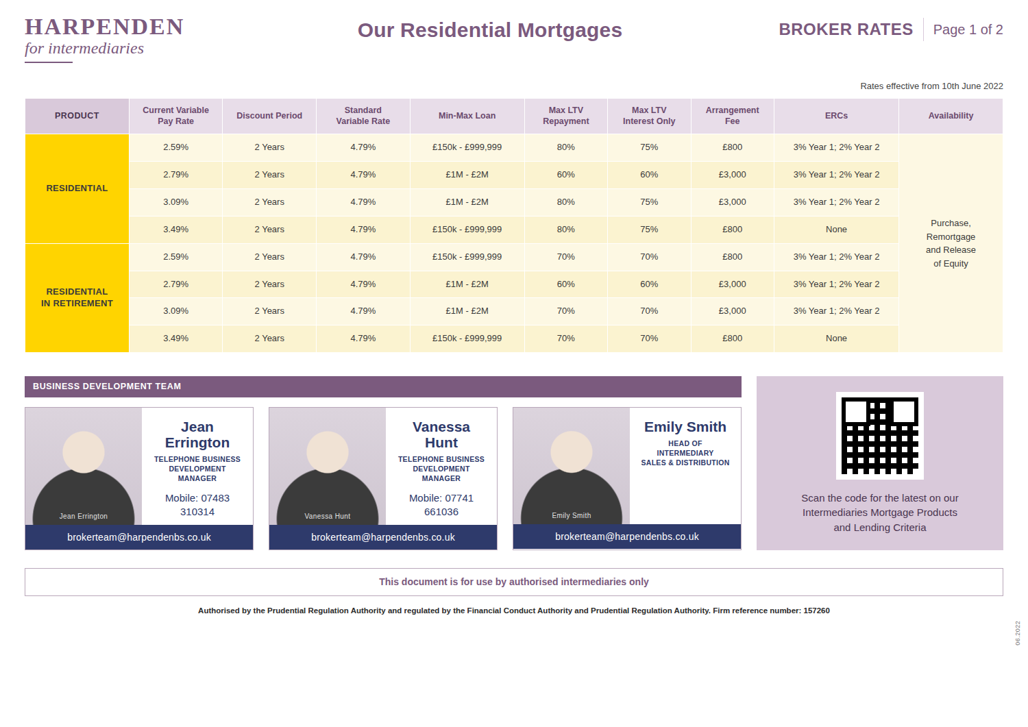HARPENDEN
for intermediaries
Our Residential Mortgages
Broker Rates Page 1 of 2
Rates effective from 10th June 2022
| PRODUCT | Current Variable Pay Rate | Discount Period | Standard Variable Rate | Min-Max Loan | Max LTV Repayment | Max LTV Interest Only | Arrangement Fee | ERCs | Availability |
| --- | --- | --- | --- | --- | --- | --- | --- | --- | --- |
| RESIDENTIAL | 2.59% | 2 Years | 4.79% | £150k - £999,999 | 80% | 75% | £800 | 3% Year 1; 2% Year 2 | Purchase, Remortgage and Release of Equity |
| 2.79% | 2 Years | 4.79% | £1M - £2M | 60% | 60% | £3,000 | 3% Year 1; 2% Year 2 |
| 3.09% | 2 Years | 4.79% | £1M - £2M | 80% | 75% | £3,000 | 3% Year 1; 2% Year 2 |
| 3.49% | 2 Years | 4.79% | £150k - £999,999 | 80% | 75% | £800 | None |
| RESIDENTIAL IN RETIREMENT | 2.59% | 2 Years | 4.79% | £150k - £999,999 | 70% | 70% | £800 | 3% Year 1; 2% Year 2 |
| 2.79% | 2 Years | 4.79% | £1M - £2M | 60% | 60% | £3,000 | 3% Year 1; 2% Year 2 |
| 3.09% | 2 Years | 4.79% | £1M - £2M | 70% | 70% | £3,000 | 3% Year 1; 2% Year 2 |
| 3.49% | 2 Years | 4.79% | £150k - £999,999 | 70% | 70% | £800 | None |
Business Development Team
Jean Errington
Jean Errington
Telephone Business
Development Manager
Mobile: 07483 310314
brokerteam@harpendenbs.co.uk
Vanessa Hunt
Vanessa Hunt
Telephone Business
Development Manager
Mobile: 07741 661036
brokerteam@harpendenbs.co.uk
Emily Smith
Emily Smith
Head of Intermediary
Sales & Distribution
brokerteam@harpendenbs.co.uk
Scan the code for the latest on our
Intermediaries Mortgage Products
and Lending Criteria
This document is for use by authorised intermediaries only
Authorised by the Prudential Regulation Authority and regulated by the Financial Conduct Authority and Prudential Regulation Authority. Firm reference number: 157260
06.2022